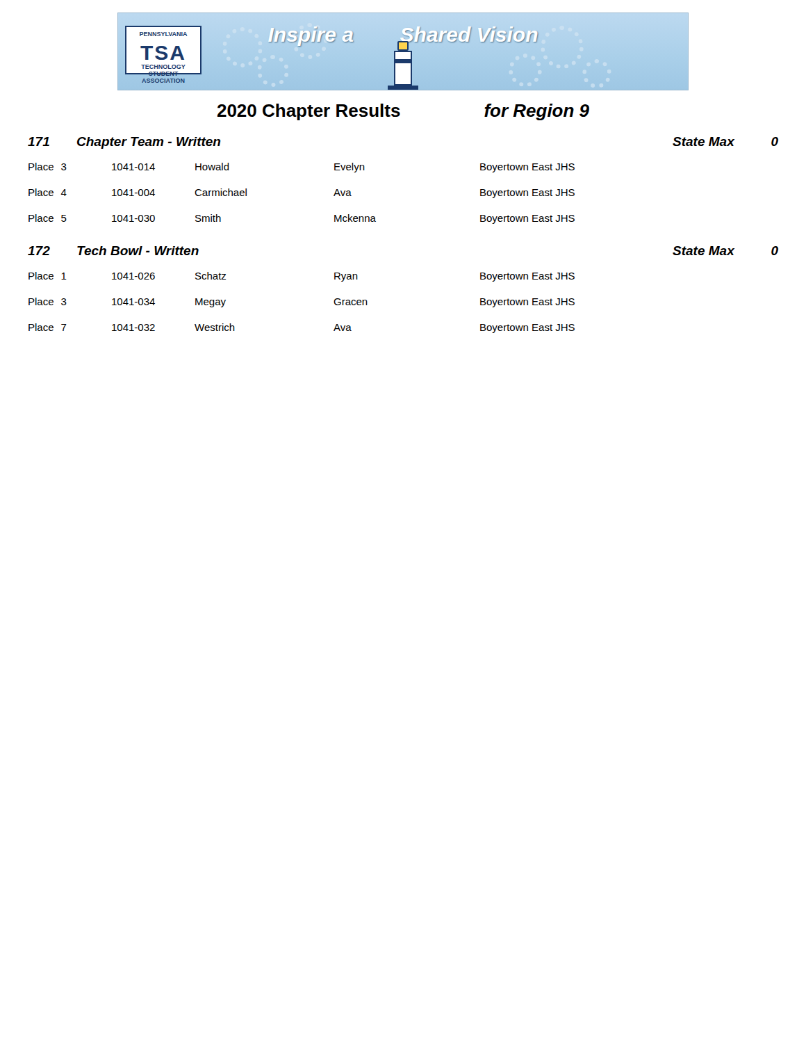PENNSYLVANIA TSA TECHNOLOGY STUDENT ASSOCIATION
Inspire a Shared Vision
2020 Chapter Results for Region 9
171 Chapter Team - Written State Max 0
| Place 3 | 1041-014 | Howald | Evelyn | Boyertown East JHS |
| Place 4 | 1041-004 | Carmichael | Ava | Boyertown East JHS |
| Place 5 | 1041-030 | Smith | Mckenna | Boyertown East JHS |
172 Tech Bowl - Written State Max 0
| Place 1 | 1041-026 | Schatz | Ryan | Boyertown East JHS |
| Place 3 | 1041-034 | Megay | Gracen | Boyertown East JHS |
| Place 7 | 1041-032 | Westrich | Ava | Boyertown East JHS |